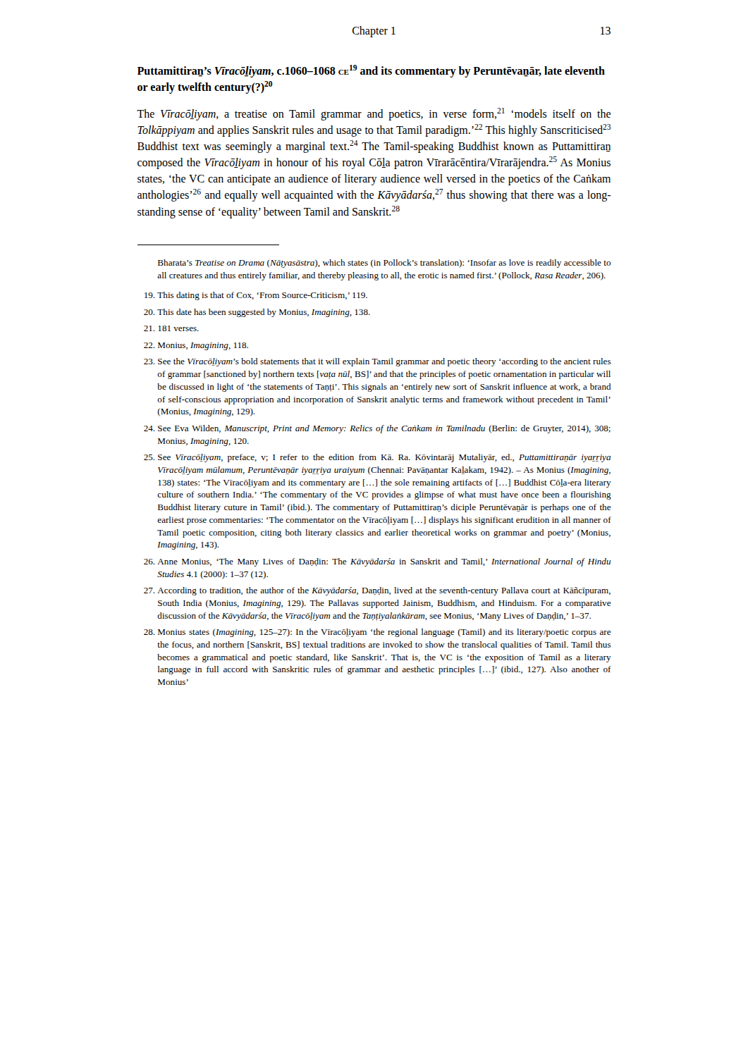Chapter 1 13
Puttamittiraṉ’s Vīracōḻiyam, c.1060–1068 ce19 and its commentary by Peruntēvaṉār, late eleventh or early twelfth century(?)20
The Vīracōḻiyam, a treatise on Tamil grammar and poetics, in verse form,21 ‘models itself on the Tolkāppiyam and applies Sanskrit rules and usage to that Tamil paradigm.’22 This highly Sanscriticised23 Buddhist text was seemingly a marginal text.24 The Tamil-speaking Buddhist known as Puttamittiraṉ composed the Vīracōḻiyam in honour of his royal Cōḻa patron Vīrarācēntira/Vīrarājendra.25 As Monius states, ‘the VC can anticipate an audience of literary audience well versed in the poetics of the Caṅkam anthologies’26 and equally well acquainted with the Kāvyādarśa,27 thus showing that there was a long-standing sense of ‘equality’ between Tamil and Sanskrit.28
Bharata’s Treatise on Drama (Nāṭyasāstra), which states (in Pollock’s translation): ‘Insofar as love is readily accessible to all creatures and thus entirely familiar, and thereby pleasing to all, the erotic is named first.’ (Pollock, Rasa Reader, 206).
This dating is that of Cox, ‘From Source-Criticism,’ 119.
This date has been suggested by Monius, Imagining, 138.
181 verses.
Monius, Imagining, 118.
See the Vīracōḻiyam’s bold statements that it will explain Tamil grammar and poetic theory ‘according to the ancient rules of grammar [sanctioned by] northern texts [vaṭa nūl, BS]’ and that the principles of poetic ornamentation in particular will be discussed in light of ‘the statements of Taṇṭi’. This signals an ‘entirely new sort of Sanskrit influence at work, a brand of self-conscious appropriation and incorporation of Sanskrit analytic terms and framework without precedent in Tamil’ (Monius, Imagining, 129).
See Eva Wilden, Manuscript, Print and Memory: Relics of the Caṅkam in Tamilnadu (Berlin: de Gruyter, 2014), 308; Monius, Imagining, 120.
See Vīracōḻiyam, preface, v; I refer to the edition from Kā. Ra. Kōvintarāj Mutaliyār, ed., Puttamittiraṉār iyaṟṟiya Vīracōḻiyam mūlamum, Peruntēvaṉār iyaṟṟiya uraiyum (Chennai: Pavāṇantar Kaḻakam, 1942). – As Monius (Imagining, 138) states: ‘The Vīracōḻiyam and its commentary are […] the sole remaining artifacts of […] Buddhist Cōḻa-era literary culture of southern India.’ ‘The commentary of the VC provides a glimpse of what must have once been a flourishing Buddhist literary cuture in Tamil’ (ibid.). The commentary of Puttamittiraṉ’s diciple Peruntēvaṉār is perhaps one of the earliest prose commentaries: ‘The commentator on the Vīracōḻiyam […] displays his significant erudition in all manner of Tamil poetic composition, citing both literary classics and earlier theoretical works on grammar and poetry’ (Monius, Imagining, 143).
Anne Monius, ‘The Many Lives of Daṇḍin: The Kāvyādarśa in Sanskrit and Tamil,’ International Journal of Hindu Studies 4.1 (2000): 1–37 (12).
According to tradition, the author of the Kāvyādarśa, Daṇḍin, lived at the seventh-century Pallava court at Kāñcīpuram, South India (Monius, Imagining, 129). The Pallavas supported Jainism, Buddhism, and Hinduism. For a comparative discussion of the Kāvyādarśa, the Vīracōḻiyam and the Taṇṭiyalaṅkāram, see Monius, ‘Many Lives of Daṇḍin,’ 1–37.
Monius states (Imagining, 125–27): In the Vīracōḻiyam ‘the regional language (Tamil) and its literary/poetic corpus are the focus, and northern [Sanskrit, BS] textual traditions are invoked to show the translocal qualities of Tamil. Tamil thus becomes a grammatical and poetic standard, like Sanskrit’. That is, the VC is ‘the exposition of Tamil as a literary language in full accord with Sanskritic rules of grammar and aesthetic principles […]’ (ibid., 127). Also another of Monius’